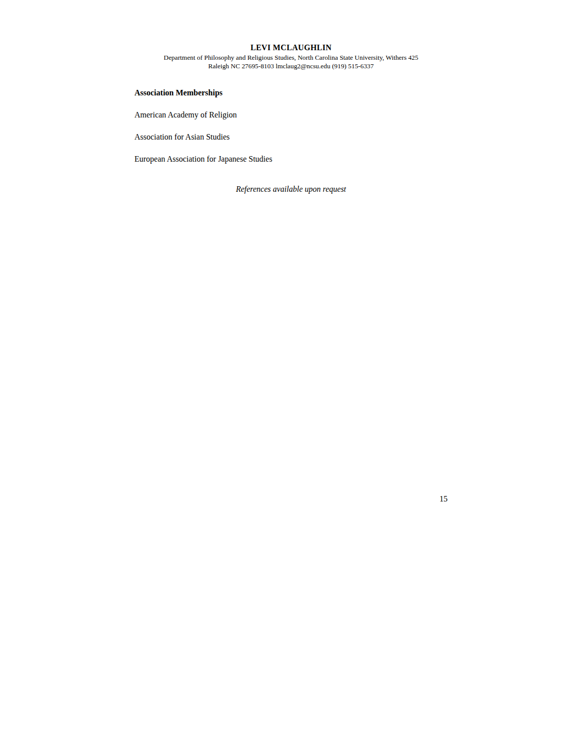LEVI MCLAUGHLIN
Department of Philosophy and Religious Studies, North Carolina State University, Withers 425
Raleigh NC 27695-8103 lmclaug2@ncsu.edu (919) 515-6337
Association Memberships
American Academy of Religion
Association for Asian Studies
European Association for Japanese Studies
References available upon request
15